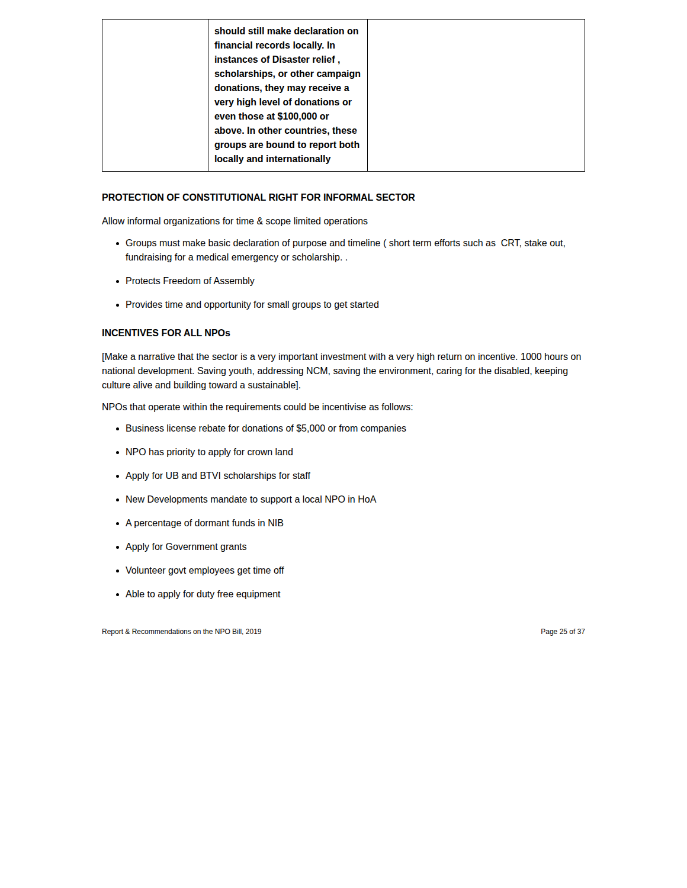| | should still make declaration on financial records locally. In instances of Disaster relief , scholarships, or other campaign donations, they may receive a very high level of donations or even those at $100,000 or above. In other countries, these groups are bound to report both locally and internationally | |
PROTECTION OF CONSTITUTIONAL RIGHT FOR INFORMAL SECTOR
Allow informal organizations for time & scope limited operations
Groups must make basic declaration of purpose and timeline ( short term efforts such as CRT, stake out, fundraising for a medical emergency or scholarship. .
Protects Freedom of Assembly
Provides time and opportunity for small groups to get started
INCENTIVES FOR ALL NPOs
[Make a narrative that the sector is a very important investment with a very high return on incentive. 1000 hours on national development. Saving youth, addressing NCM, saving the environment, caring for the disabled, keeping culture alive and building toward a sustainable].
NPOs that operate within the requirements could be incentivise as follows:
Business license rebate for donations of $5,000 or from companies
NPO has priority to apply for crown land
Apply for UB and BTVI scholarships for staff
New Developments mandate to support a local NPO in HoA
A percentage of dormant funds in NIB
Apply for Government grants
Volunteer govt employees get time off
Able to apply for duty free equipment
Report & Recommendations on the NPO Bill, 2019 Page 25 of 37